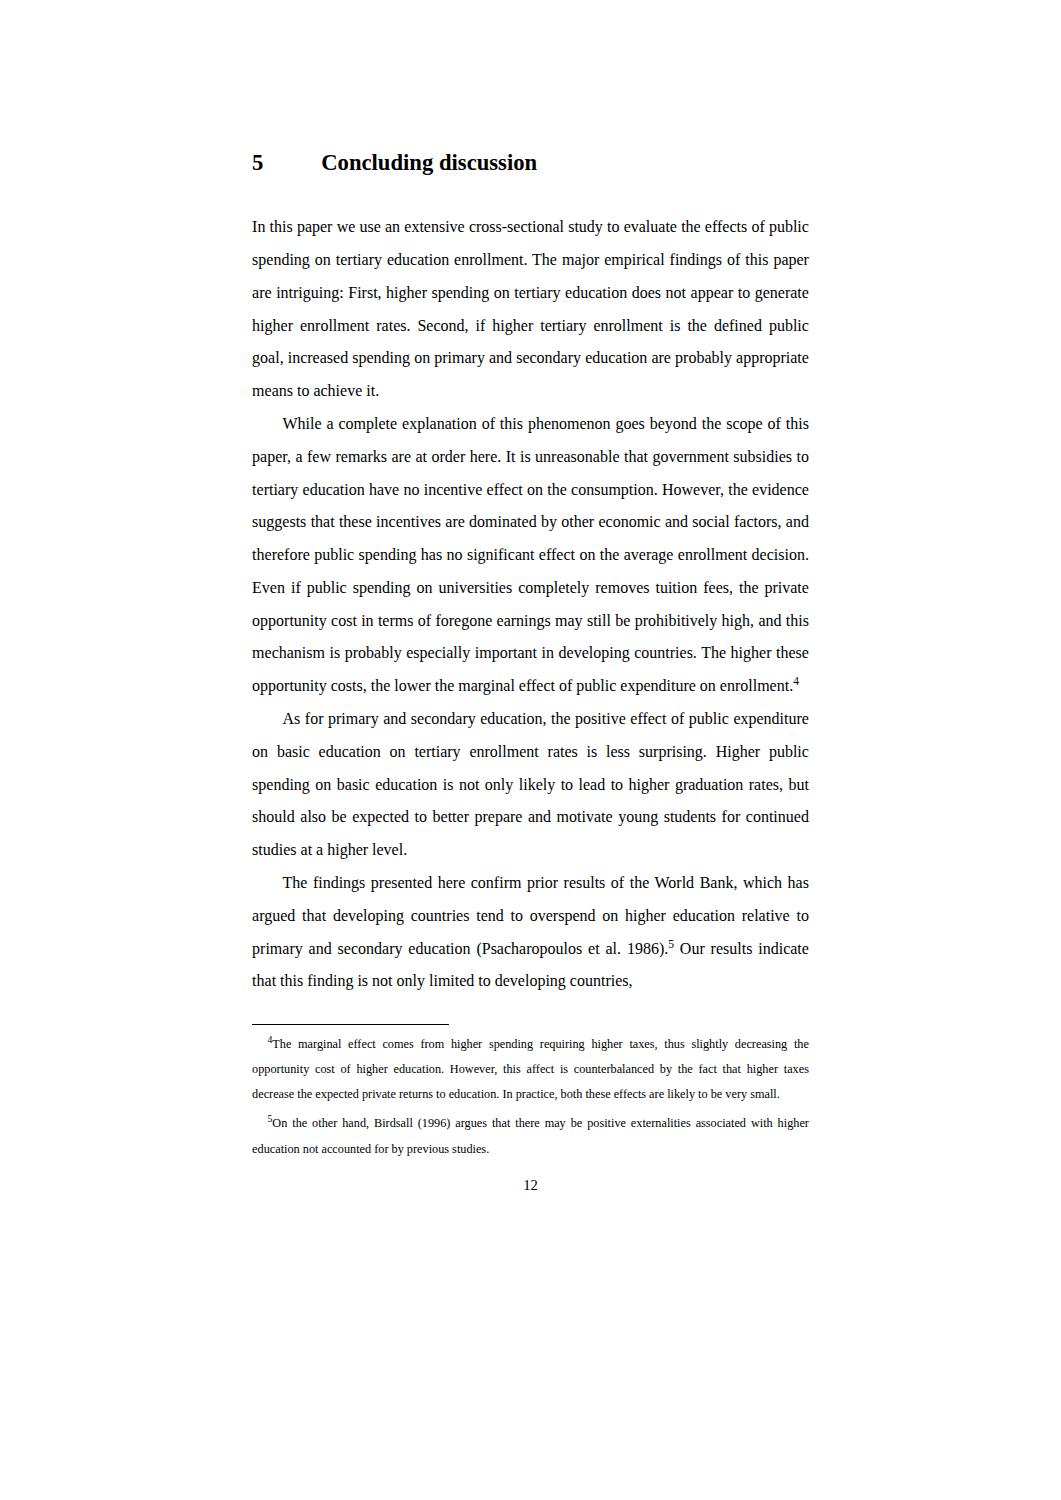5 Concluding discussion
In this paper we use an extensive cross-sectional study to evaluate the effects of public spending on tertiary education enrollment. The major empirical findings of this paper are intriguing: First, higher spending on tertiary education does not appear to generate higher enrollment rates. Second, if higher tertiary enrollment is the defined public goal, increased spending on primary and secondary education are probably appropriate means to achieve it.
While a complete explanation of this phenomenon goes beyond the scope of this paper, a few remarks are at order here. It is unreasonable that government subsidies to tertiary education have no incentive effect on the consumption. However, the evidence suggests that these incentives are dominated by other economic and social factors, and therefore public spending has no significant effect on the average enrollment decision. Even if public spending on universities completely removes tuition fees, the private opportunity cost in terms of foregone earnings may still be prohibitively high, and this mechanism is probably especially important in developing countries. The higher these opportunity costs, the lower the marginal effect of public expenditure on enrollment.4
As for primary and secondary education, the positive effect of public expenditure on basic education on tertiary enrollment rates is less surprising. Higher public spending on basic education is not only likely to lead to higher graduation rates, but should also be expected to better prepare and motivate young students for continued studies at a higher level.
The findings presented here confirm prior results of the World Bank, which has argued that developing countries tend to overspend on higher education relative to primary and secondary education (Psacharopoulos et al. 1986).5 Our results indicate that this finding is not only limited to developing countries,
4The marginal effect comes from higher spending requiring higher taxes, thus slightly decreasing the opportunity cost of higher education. However, this affect is counterbalanced by the fact that higher taxes decrease the expected private returns to education. In practice, both these effects are likely to be very small.
5On the other hand, Birdsall (1996) argues that there may be positive externalities associated with higher education not accounted for by previous studies.
12